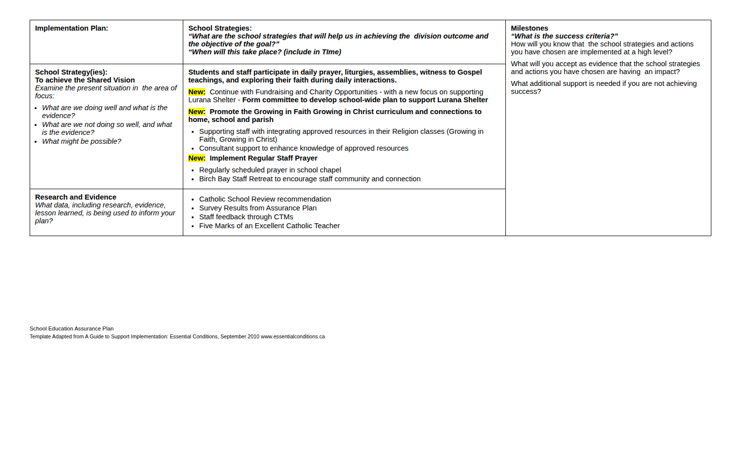| Implementation Plan: | School Strategies: “What are the school strategies that will help us in achieving the division outcome and the objective of the goal?” “When will this take place? (include in TIme) | Milestones “What is the success criteria?” How will you know that the school strategies and actions you have chosen are implemented at a high level? What will you accept as evidence that the school strategies and actions you have chosen are having an impact? What additional support is needed if you are not achieving success? |
| School Strategy(ies): To achieve the Shared Vision Examine the present situation in the area of focus: What are we doing well and what is the evidence? What are we not doing so well, and what is the evidence? What might be possible? | Students and staff participate in daily prayer, liturgies, assemblies, witness to Gospel teachings, and exploring their faith during daily interactions. New: Continue with Fundraising and Charity Opportunities - with a new focus on supporting Lurana Shelter - Form committee to develop school-wide plan to support Lurana Shelter New: Promote the Growing in Faith Growing in Christ curriculum and connections to home, school and parish Supporting staff with integrating approved resources in their Religion classes (Growing in Faith, Growing in Christ) Consultant support to enhance knowledge of approved resources New: Implement Regular Staff Prayer Regularly scheduled prayer in school chapel Birch Bay Staff Retreat to encourage staff community and connection |
| Research and Evidence What data, including research, evidence, lesson learned, is being used to inform your plan? | Catholic School Review recommendation Survey Results from Assurance Plan Staff feedback through CTMs Five Marks of an Excellent Catholic Teacher |
School Education Assurance Plan
Template Adapted from A Guide to Support Implementation: Essential Conditions, September 2010 www.essentialconditions.ca